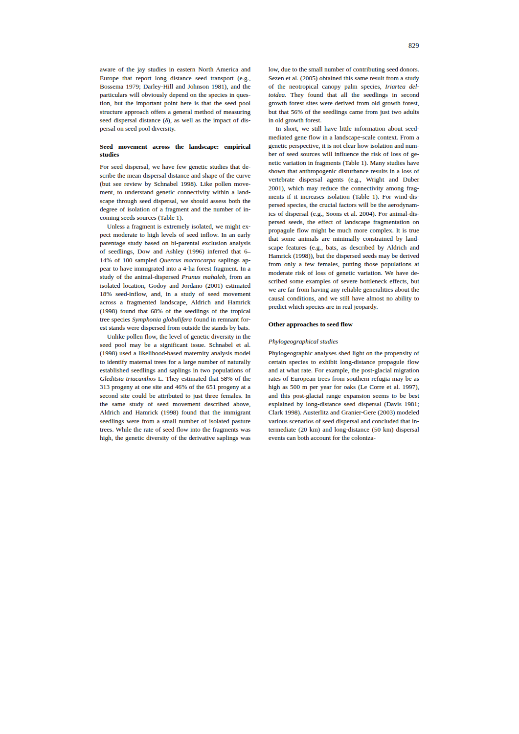829
aware of the jay studies in eastern North America and Europe that report long distance seed transport (e.g., Bossema 1979; Darley-Hill and Johnson 1981), and the particulars will obviously depend on the species in question, but the important point here is that the seed pool structure approach offers a general method of measuring seed dispersal distance (δ), as well as the impact of dispersal on seed pool diversity.
Seed movement across the landscape: empirical studies
For seed dispersal, we have few genetic studies that describe the mean dispersal distance and shape of the curve (but see review by Schnabel 1998). Like pollen movement, to understand genetic connectivity within a landscape through seed dispersal, we should assess both the degree of isolation of a fragment and the number of incoming seeds sources (Table 1).
Unless a fragment is extremely isolated, we might expect moderate to high levels of seed inflow. In an early parentage study based on bi-parental exclusion analysis of seedlings, Dow and Ashley (1996) inferred that 6–14% of 100 sampled Quercus macrocarpa saplings appear to have immigrated into a 4-ha forest fragment. In a study of the animal-dispersed Prunus mahaleb, from an isolated location, Godoy and Jordano (2001) estimated 18% seed-inflow, and, in a study of seed movement across a fragmented landscape, Aldrich and Hamrick (1998) found that 68% of the seedlings of the tropical tree species Symphonia globulifera found in remnant forest stands were dispersed from outside the stands by bats.
Unlike pollen flow, the level of genetic diversity in the seed pool may be a significant issue. Schnabel et al. (1998) used a likelihood-based maternity analysis model to identify maternal trees for a large number of naturally established seedlings and saplings in two populations of Gleditsia triacanthos L. They estimated that 58% of the 313 progeny at one site and 46% of the 651 progeny at a second site could be attributed to just three females. In the same study of seed movement described above, Aldrich and Hamrick (1998) found that the immigrant seedlings were from a small number of isolated pasture trees. While the rate of seed flow into the fragments was high, the genetic diversity of the derivative saplings was low, due to the small number of contributing seed donors. Sezen et al. (2005) obtained this same result from a study of the neotropical canopy palm species, Iriartea deltoidea. They found that all the seedlings in second growth forest sites were derived from old growth forest, but that 56% of the seedlings came from just two adults in old growth forest.
In short, we still have little information about seed-mediated gene flow in a landscape-scale context. From a genetic perspective, it is not clear how isolation and number of seed sources will influence the risk of loss of genetic variation in fragments (Table 1). Many studies have shown that anthropogenic disturbance results in a loss of vertebrate dispersal agents (e.g., Wright and Duber 2001), which may reduce the connectivity among fragments if it increases isolation (Table 1). For wind-dispersed species, the crucial factors will be the aerodynamics of dispersal (e.g., Soons et al. 2004). For animal-dispersed seeds, the effect of landscape fragmentation on propagule flow might be much more complex. It is true that some animals are minimally constrained by landscape features (e.g., bats, as described by Aldrich and Hamrick (1998)), but the dispersed seeds may be derived from only a few females, putting those populations at moderate risk of loss of genetic variation. We have described some examples of severe bottleneck effects, but we are far from having any reliable generalities about the causal conditions, and we still have almost no ability to predict which species are in real jeopardy.
Other approaches to seed flow
Phylogeographical studies
Phylogeographic analyses shed light on the propensity of certain species to exhibit long-distance propagule flow and at what rate. For example, the post-glacial migration rates of European trees from southern refugia may be as high as 500 m per year for oaks (Le Corre et al. 1997), and this post-glacial range expansion seems to be best explained by long-distance seed dispersal (Davis 1981; Clark 1998). Austerlitz and Granier-Gere (2003) modeled various scenarios of seed dispersal and concluded that intermediate (20 km) and long-distance (50 km) dispersal events can both account for the coloniza-